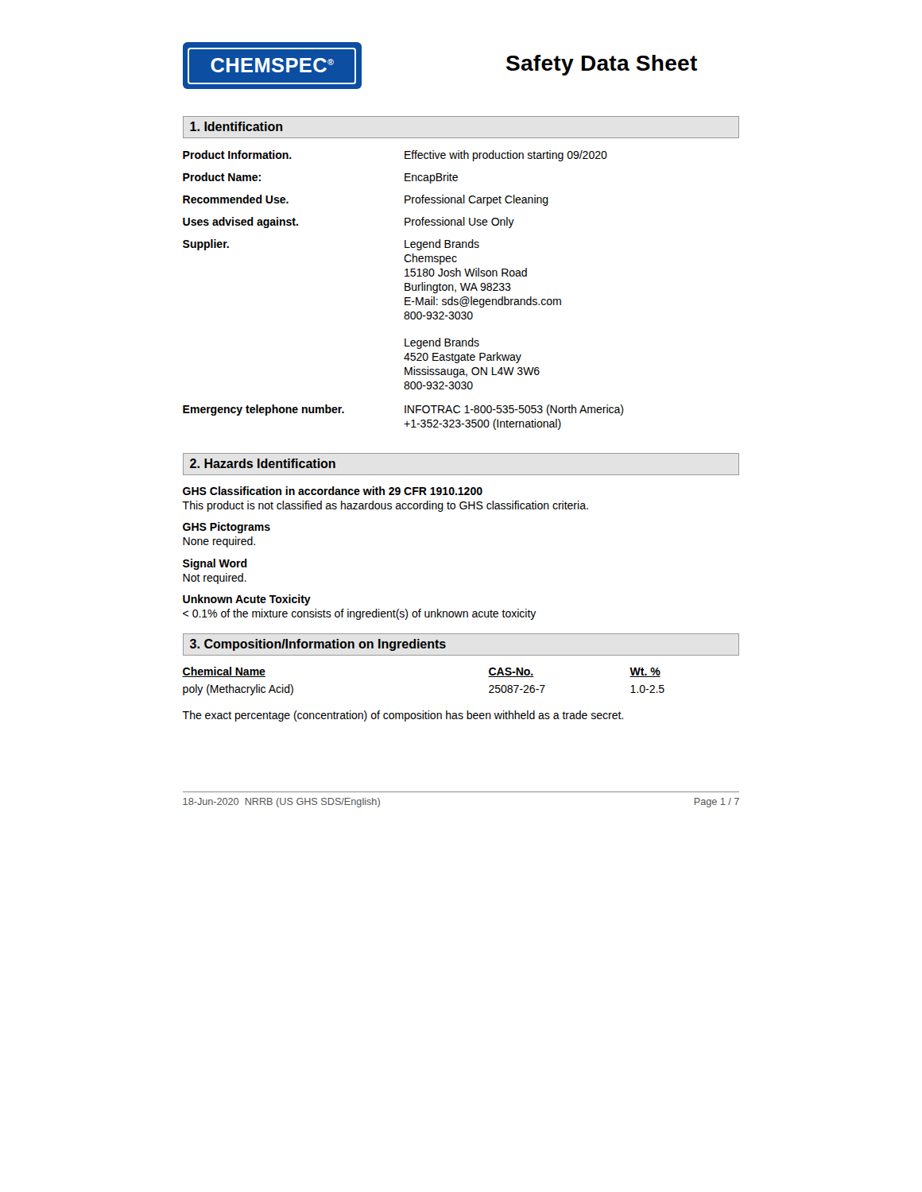CHEMSPEC®
Safety Data Sheet
1. Identification
| Product Information. | Effective with production starting 09/2020 |
| Product Name: | EncapBrite |
| Recommended Use. | Professional Carpet Cleaning |
| Uses advised against. | Professional Use Only |
| Supplier. | Legend Brands Chemspec 15180 Josh Wilson Road Burlington, WA 98233 E-Mail: sds@legendbrands.com 800-932-3030 Legend Brands 4520 Eastgate Parkway Mississauga, ON L4W 3W6 800-932-3030 |
| Emergency telephone number. | INFOTRAC 1-800-535-5053 (North America) +1-352-323-3500 (International) |
2. Hazards Identification
GHS Classification in accordance with 29 CFR 1910.1200
This product is not classified as hazardous according to GHS classification criteria.
GHS Pictograms
None required.
Signal Word
Not required.
Unknown Acute Toxicity
< 0.1% of the mixture consists of ingredient(s) of unknown acute toxicity
3. Composition/Information on Ingredients
| Chemical Name | CAS-No. | Wt. % |
| --- | --- | --- |
| poly (Methacrylic Acid) | 25087-26-7 | 1.0-2.5 |
The exact percentage (concentration) of composition has been withheld as a trade secret.
18-Jun-2020 NRRB (US GHS SDS/English)
Page 1 / 7